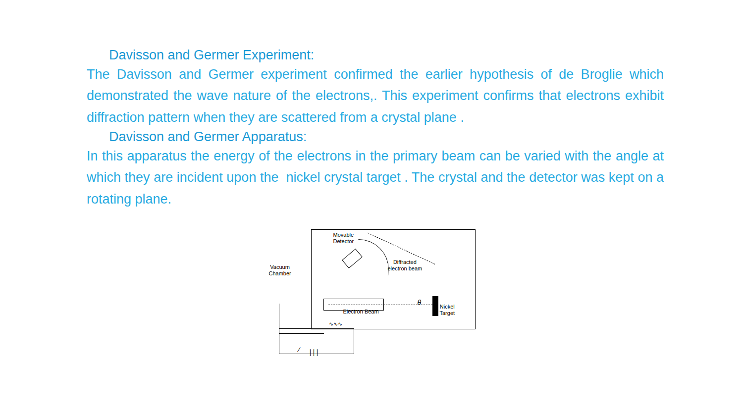Davisson and Germer Experiment:
The Davisson and Germer experiment confirmed the earlier hypothesis of de Broglie which demonstrated the wave nature of the electrons,. This experiment confirms that electrons exhibit diffraction pattern when they are scattered from a crystal plane .
Davisson and Germer Apparatus:
In this apparatus the energy of the electrons in the primary beam can be varied with the angle at which they are incident upon the nickel crystal target . The crystal and the detector was kept on a rotating plane.
Movable
Detector
Vacuum
Chamber
Diffracted
electron beam
Electron Beam
θ
Nickel
Target
∿∿∿
∕
∣∣∣